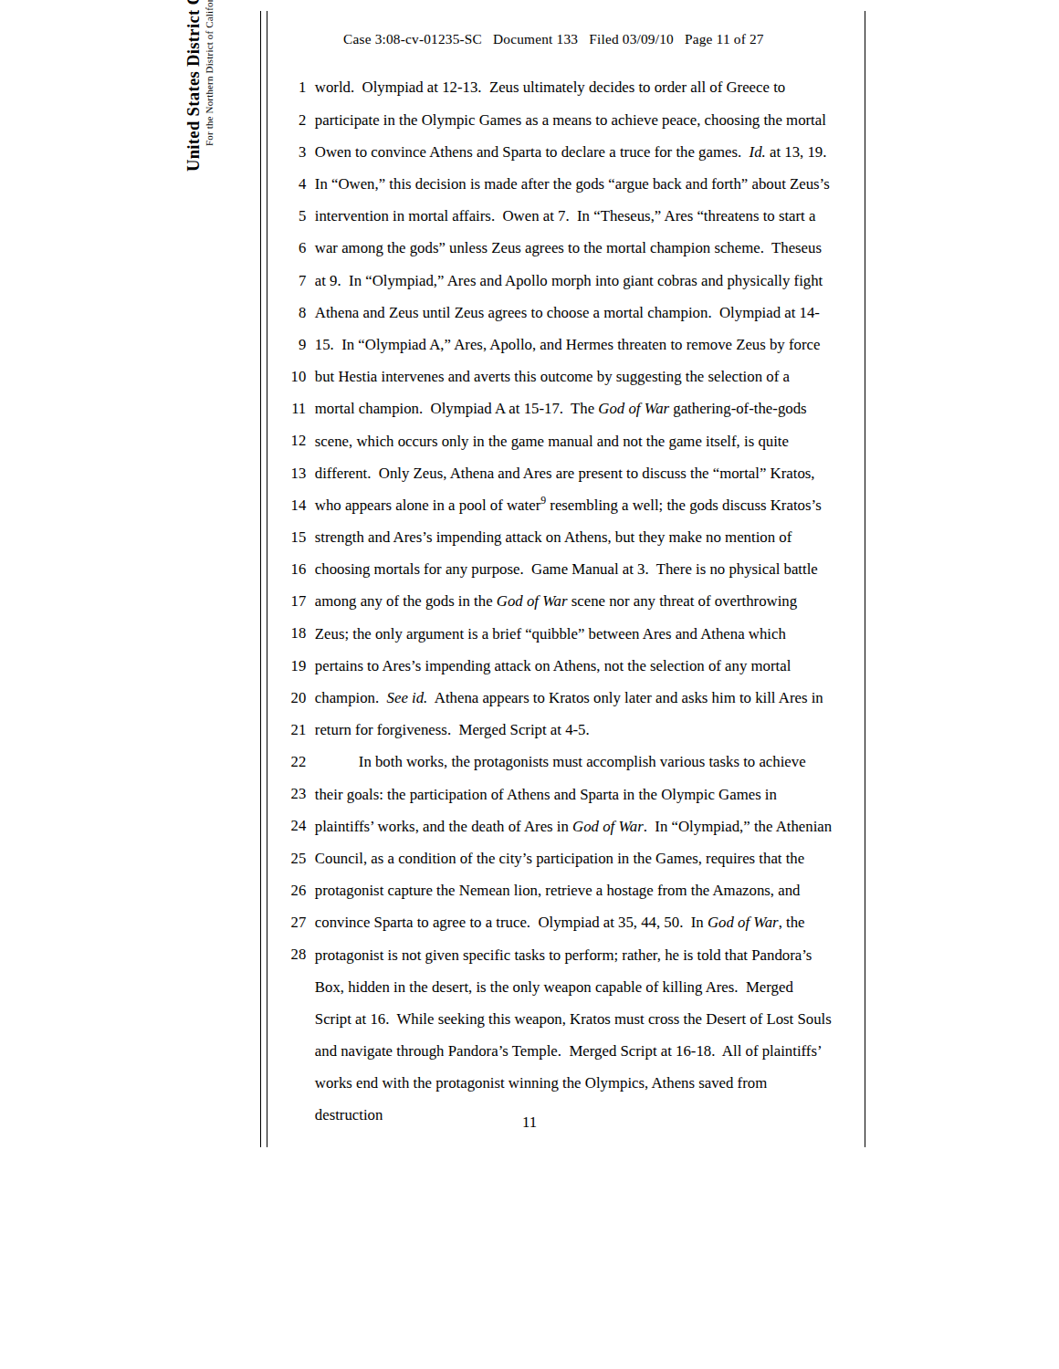Case 3:08-cv-01235-SC Document 133 Filed 03/09/10 Page 11 of 27
United States District Court
For the Northern District of California
1
2
3
4
5
6
7
8
9
10
11
12
13
14
15
16
17
18
19
20
21
22
23
24
25
26
27
28
world. Olympiad at 12-13. Zeus ultimately decides to order all of Greece to participate in the Olympic Games as a means to achieve peace, choosing the mortal Owen to convince Athens and Sparta to declare a truce for the games. Id. at 13, 19. In “Owen,” this decision is made after the gods “argue back and forth” about Zeus’s intervention in mortal affairs. Owen at 7. In “Theseus,” Ares “threatens to start a war among the gods” unless Zeus agrees to the mortal champion scheme. Theseus at 9. In “Olympiad,” Ares and Apollo morph into giant cobras and physically fight Athena and Zeus until Zeus agrees to choose a mortal champion. Olympiad at 14-15. In “Olympiad A,” Ares, Apollo, and Hermes threaten to remove Zeus by force but Hestia intervenes and averts this outcome by suggesting the selection of a mortal champion. Olympiad A at 15-17. The God of War gathering-of-the-gods scene, which occurs only in the game manual and not the game itself, is quite different. Only Zeus, Athena and Ares are present to discuss the “mortal” Kratos, who appears alone in a pool of water9 resembling a well; the gods discuss Kratos’s strength and Ares’s impending attack on Athens, but they make no mention of choosing mortals for any purpose. Game Manual at 3. There is no physical battle among any of the gods in the God of War scene nor any threat of overthrowing Zeus; the only argument is a brief “quibble” between Ares and Athena which pertains to Ares’s impending attack on Athens, not the selection of any mortal champion. See id. Athena appears to Kratos only later and asks him to kill Ares in return for forgiveness. Merged Script at 4-5.
In both works, the protagonists must accomplish various tasks to achieve their goals: the participation of Athens and Sparta in the Olympic Games in plaintiffs’ works, and the death of Ares in God of War. In “Olympiad,” the Athenian Council, as a condition of the city’s participation in the Games, requires that the protagonist capture the Nemean lion, retrieve a hostage from the Amazons, and convince Sparta to agree to a truce. Olympiad at 35, 44, 50. In God of War, the protagonist is not given specific tasks to perform; rather, he is told that Pandora’s Box, hidden in the desert, is the only weapon capable of killing Ares. Merged Script at 16. While seeking this weapon, Kratos must cross the Desert of Lost Souls and navigate through Pandora’s Temple. Merged Script at 16-18. All of plaintiffs’ works end with the protagonist winning the Olympics, Athens saved from destruction
11